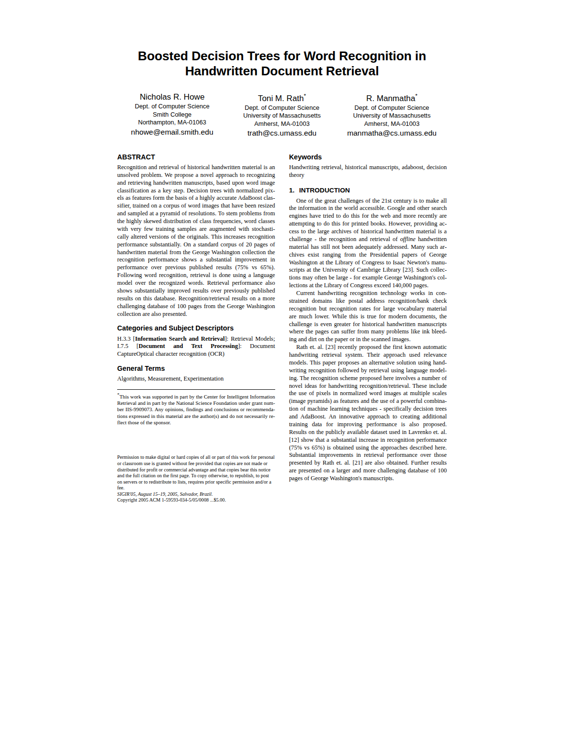Boosted Decision Trees for Word Recognition in
Handwritten Document Retrieval
| Nicholas R. Howe Dept. of Computer Science Smith College Northampton, MA-01063 nhowe@email.smith.edu | Toni M. Rath * Dept. of Computer Science University of Massachusetts Amherst, MA-01003 trath@cs.umass.edu | R. Manmatha * Dept. of Computer Science University of Massachusetts Amherst, MA-01003 manmatha@cs.umass.edu |
ABSTRACT
Recognition and retrieval of historical handwritten material is an unsolved problem. We propose a novel approach to recognizing and retrieving handwritten manuscripts, based upon word image classification as a key step. Decision trees with normalized pixels as features form the basis of a highly accurate AdaBoost classifier, trained on a corpus of word images that have been resized and sampled at a pyramid of resolutions. To stem problems from the highly skewed distribution of class frequencies, word classes with very few training samples are augmented with stochastically altered versions of the originals. This increases recognition performance substantially. On a standard corpus of 20 pages of handwritten material from the George Washington collection the recognition performance shows a substantial improvement in performance over previous published results (75% vs 65%). Following word recognition, retrieval is done using a language model over the recognized words. Retrieval performance also shows substantially improved results over previously published results on this database. Recognition/retrieval results on a more challenging database of 100 pages from the George Washington collection are also presented.
Categories and Subject Descriptors
H.3.3 [Information Search and Retrieval]: Retrieval Models; I.7.5 [Document and Text Processing]: Document CaptureOptical character recognition (OCR)
General Terms
Algorithms, Measurement, Experimentation
*This work was supported in part by the Center for Intelligent Information Retrieval and in part by the National Science Foundation under grant number IIS-9909073. Any opinions, findings and conclusions or recommendations expressed in this material are the author(s) and do not necessarily reflect those of the sponsor.
Permission to make digital or hard copies of all or part of this work for personal or classroom use is granted without fee provided that copies are not made or distributed for profit or commercial advantage and that copies bear this notice and the full citation on the first page. To copy otherwise, to republish, to post on servers or to redistribute to lists, requires prior specific permission and/or a fee.
SIGIR'05, August 15–19, 2005, Salvador, Brazil.
Copyright 2005 ACM 1-59593-034-5/05/0008 ...$5.00.
Keywords
Handwriting retrieval, historical manuscripts, adaboost, decision theory
1. INTRODUCTION
One of the great challenges of the 21st century is to make all the information in the world accessible. Google and other search engines have tried to do this for the web and more recently are attempting to do this for printed books. However, providing access to the large archives of historical handwritten material is a challenge - the recognition and retrieval of offline handwritten material has still not been adequately addressed. Many such archives exist ranging from the Presidential papers of George Washington at the Library of Congress to Isaac Newton's manuscripts at the University of Cambrige Library [23]. Such collections may often be large - for example George Washington's collections at the Library of Congress exceed 140,000 pages.
Current handwriting recognition technology works in constrained domains like postal address recognition/bank check recognition but recognition rates for large vocabulary material are much lower. While this is true for modern documents, the challenge is even greater for historical handwritten manuscripts where the pages can suffer from many problems like ink bleeding and dirt on the paper or in the scanned images.
Rath et. al. [23] recently proposed the first known automatic handwriting retrieval system. Their approach used relevance models. This paper proposes an alternative solution using handwriting recognition followed by retrieval using language modeling. The recognition scheme proposed here involves a number of novel ideas for handwriting recognition/retrieval. These include the use of pixels in normalized word images at multiple scales (image pyramids) as features and the use of a powerful combination of machine learning techniques - specifically decision trees and AdaBoost. An innovative approach to creating additional training data for improving performance is also proposed. Results on the publicly available dataset used in Lavrenko et. al. [12] show that a substantial increase in recognition performance (75% vs 65%) is obtained using the approaches described here. Substantial improvements in retrieval performance over those presented by Rath et. al. [21] are also obtained. Further results are presented on a larger and more challenging database of 100 pages of George Washington's manuscripts.